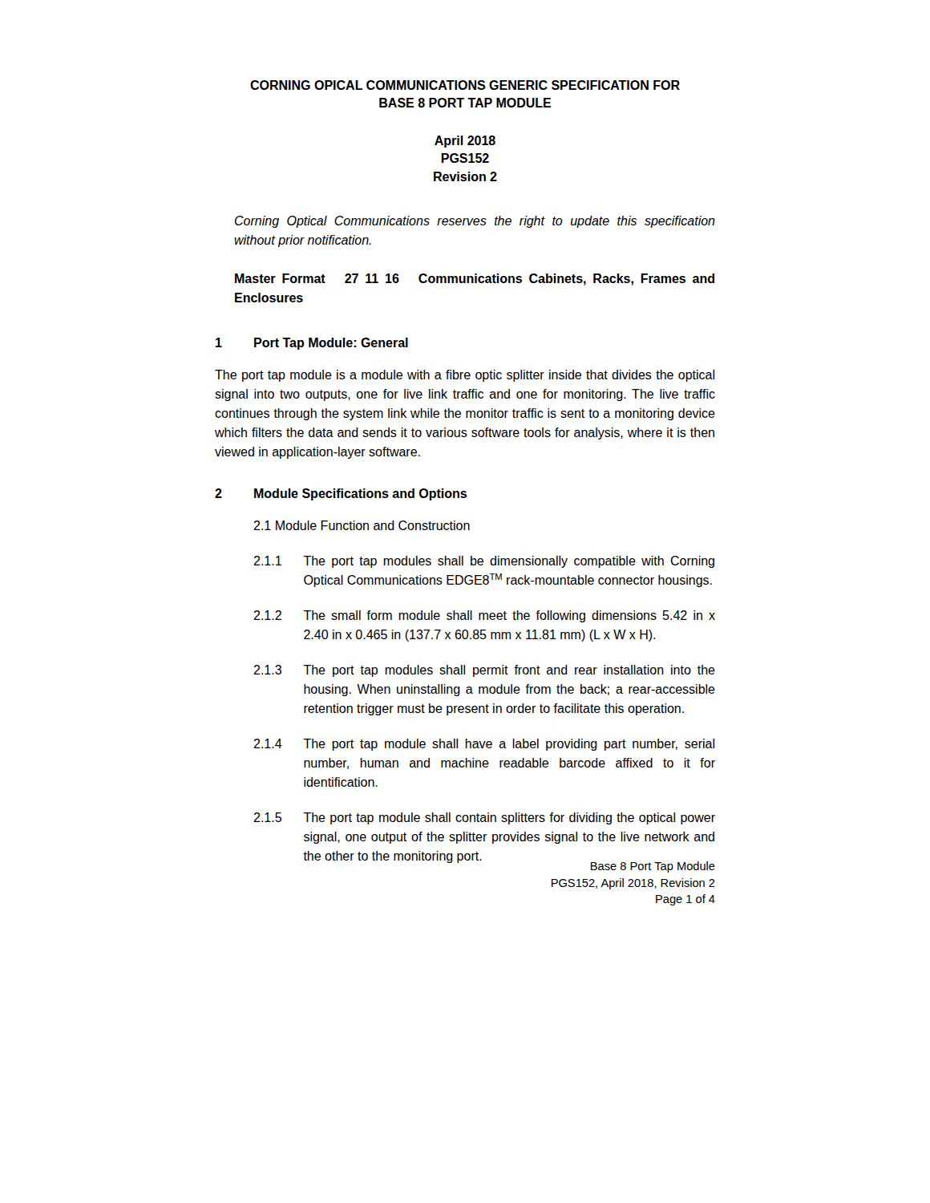CORNING OPICAL COMMUNICATIONS GENERIC SPECIFICATION FOR
BASE 8 PORT TAP MODULE
April 2018
PGS152
Revision 2
Corning Optical Communications reserves the right to update this specification without prior notification.
Master Format27 11 16 Communications Cabinets, Racks, Frames and Enclosures
1 Port Tap Module: General
The port tap module is a module with a fibre optic splitter inside that divides the optical signal into two outputs, one for live link traffic and one for monitoring. The live traffic continues through the system link while the monitor traffic is sent to a monitoring device which filters the data and sends it to various software tools for analysis, where it is then viewed in application-layer software.
2 Module Specifications and Options
2.1 Module Function and Construction
2.1.1 The port tap modules shall be dimensionally compatible with Corning Optical Communications EDGE8TM rack-mountable connector housings.
2.1.2 The small form module shall meet the following dimensions 5.42 in x 2.40 in x 0.465 in (137.7 x 60.85 mm x 11.81 mm) (L x W x H).
2.1.3 The port tap modules shall permit front and rear installation into the housing. When uninstalling a module from the back; a rear-accessible retention trigger must be present in order to facilitate this operation.
2.1.4 The port tap module shall have a label providing part number, serial number, human and machine readable barcode affixed to it for identification.
2.1.5 The port tap module shall contain splitters for dividing the optical power signal, one output of the splitter provides signal to the live network and the other to the monitoring port.
Base 8 Port Tap Module
PGS152, April 2018, Revision 2
Page 1 of 4